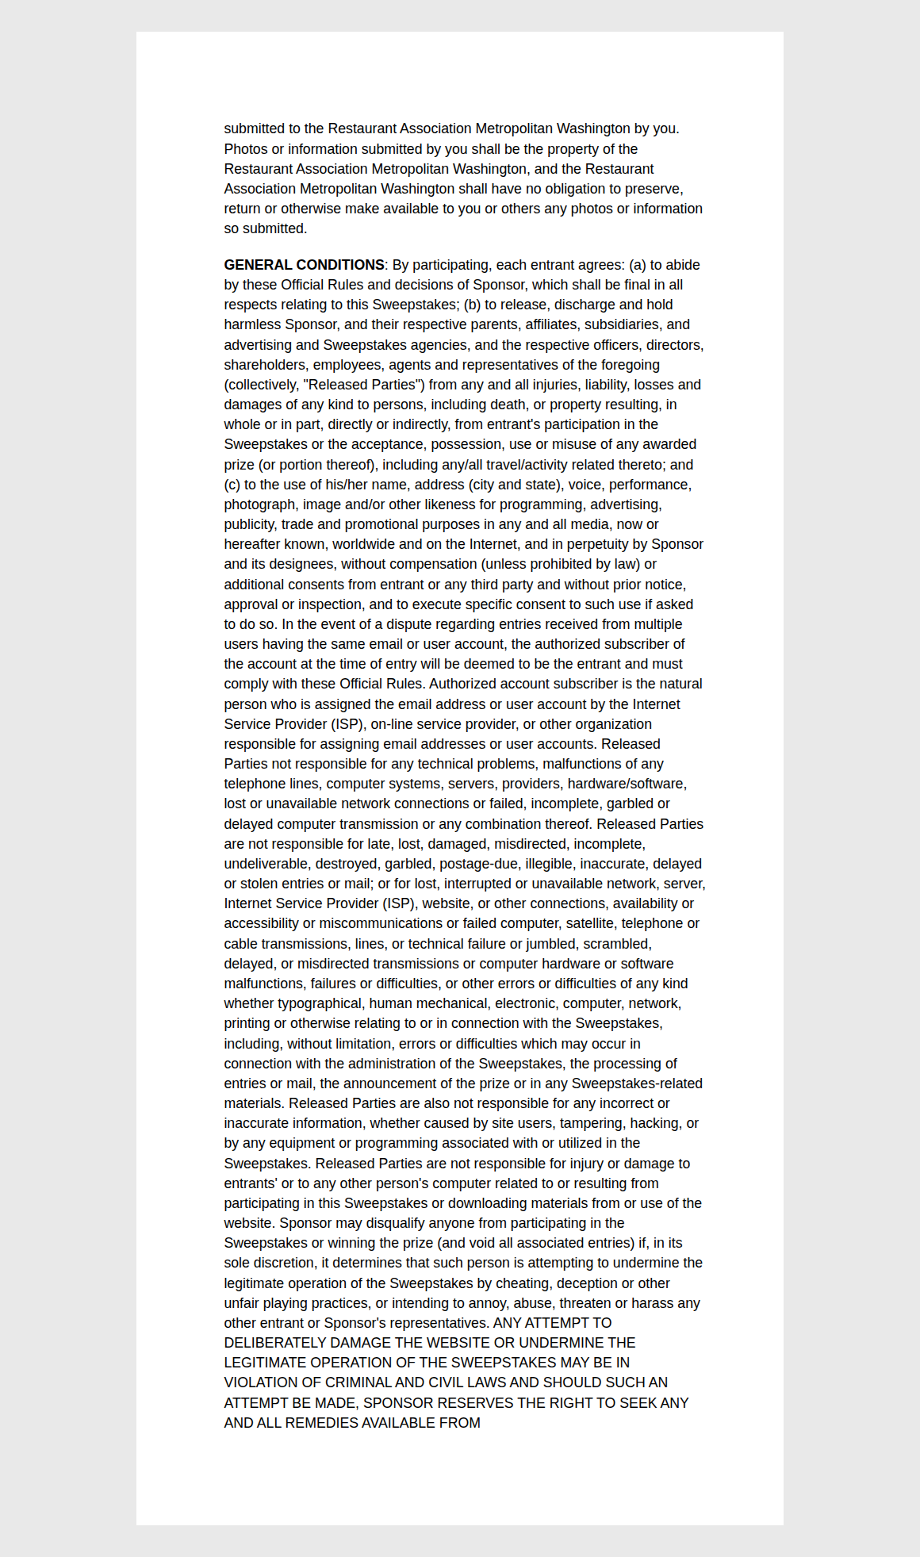submitted to the Restaurant Association Metropolitan Washington by you. Photos or information submitted by you shall be the property of the Restaurant Association Metropolitan Washington, and the Restaurant Association Metropolitan Washington shall have no obligation to preserve, return or otherwise make available to you or others any photos or information so submitted.
GENERAL CONDITIONS: By participating, each entrant agrees: (a) to abide by these Official Rules and decisions of Sponsor, which shall be final in all respects relating to this Sweepstakes; (b) to release, discharge and hold harmless Sponsor, and their respective parents, affiliates, subsidiaries, and advertising and Sweepstakes agencies, and the respective officers, directors, shareholders, employees, agents and representatives of the foregoing (collectively, "Released Parties") from any and all injuries, liability, losses and damages of any kind to persons, including death, or property resulting, in whole or in part, directly or indirectly, from entrant's participation in the Sweepstakes or the acceptance, possession, use or misuse of any awarded prize (or portion thereof), including any/all travel/activity related thereto; and (c) to the use of his/her name, address (city and state), voice, performance, photograph, image and/or other likeness for programming, advertising, publicity, trade and promotional purposes in any and all media, now or hereafter known, worldwide and on the Internet, and in perpetuity by Sponsor and its designees, without compensation (unless prohibited by law) or additional consents from entrant or any third party and without prior notice, approval or inspection, and to execute specific consent to such use if asked to do so. In the event of a dispute regarding entries received from multiple users having the same email or user account, the authorized subscriber of the account at the time of entry will be deemed to be the entrant and must comply with these Official Rules. Authorized account subscriber is the natural person who is assigned the email address or user account by the Internet Service Provider (ISP), on-line service provider, or other organization responsible for assigning email addresses or user accounts. Released Parties not responsible for any technical problems, malfunctions of any telephone lines, computer systems, servers, providers, hardware/software, lost or unavailable network connections or failed, incomplete, garbled or delayed computer transmission or any combination thereof. Released Parties are not responsible for late, lost, damaged, misdirected, incomplete, undeliverable, destroyed, garbled, postage-due, illegible, inaccurate, delayed or stolen entries or mail; or for lost, interrupted or unavailable network, server, Internet Service Provider (ISP), website, or other connections, availability or accessibility or miscommunications or failed computer, satellite, telephone or cable transmissions, lines, or technical failure or jumbled, scrambled, delayed, or misdirected transmissions or computer hardware or software malfunctions, failures or difficulties, or other errors or difficulties of any kind whether typographical, human mechanical, electronic, computer, network, printing or otherwise relating to or in connection with the Sweepstakes, including, without limitation, errors or difficulties which may occur in connection with the administration of the Sweepstakes, the processing of entries or mail, the announcement of the prize or in any Sweepstakes-related materials. Released Parties are also not responsible for any incorrect or inaccurate information, whether caused by site users, tampering, hacking, or by any equipment or programming associated with or utilized in the Sweepstakes. Released Parties are not responsible for injury or damage to entrants' or to any other person's computer related to or resulting from participating in this Sweepstakes or downloading materials from or use of the website. Sponsor may disqualify anyone from participating in the Sweepstakes or winning the prize (and void all associated entries) if, in its sole discretion, it determines that such person is attempting to undermine the legitimate operation of the Sweepstakes by cheating, deception or other unfair playing practices, or intending to annoy, abuse, threaten or harass any other entrant or Sponsor's representatives. ANY ATTEMPT TO DELIBERATELY DAMAGE THE WEBSITE OR UNDERMINE THE LEGITIMATE OPERATION OF THE SWEEPSTAKES MAY BE IN VIOLATION OF CRIMINAL AND CIVIL LAWS AND SHOULD SUCH AN ATTEMPT BE MADE, SPONSOR RESERVES THE RIGHT TO SEEK ANY AND ALL REMEDIES AVAILABLE FROM